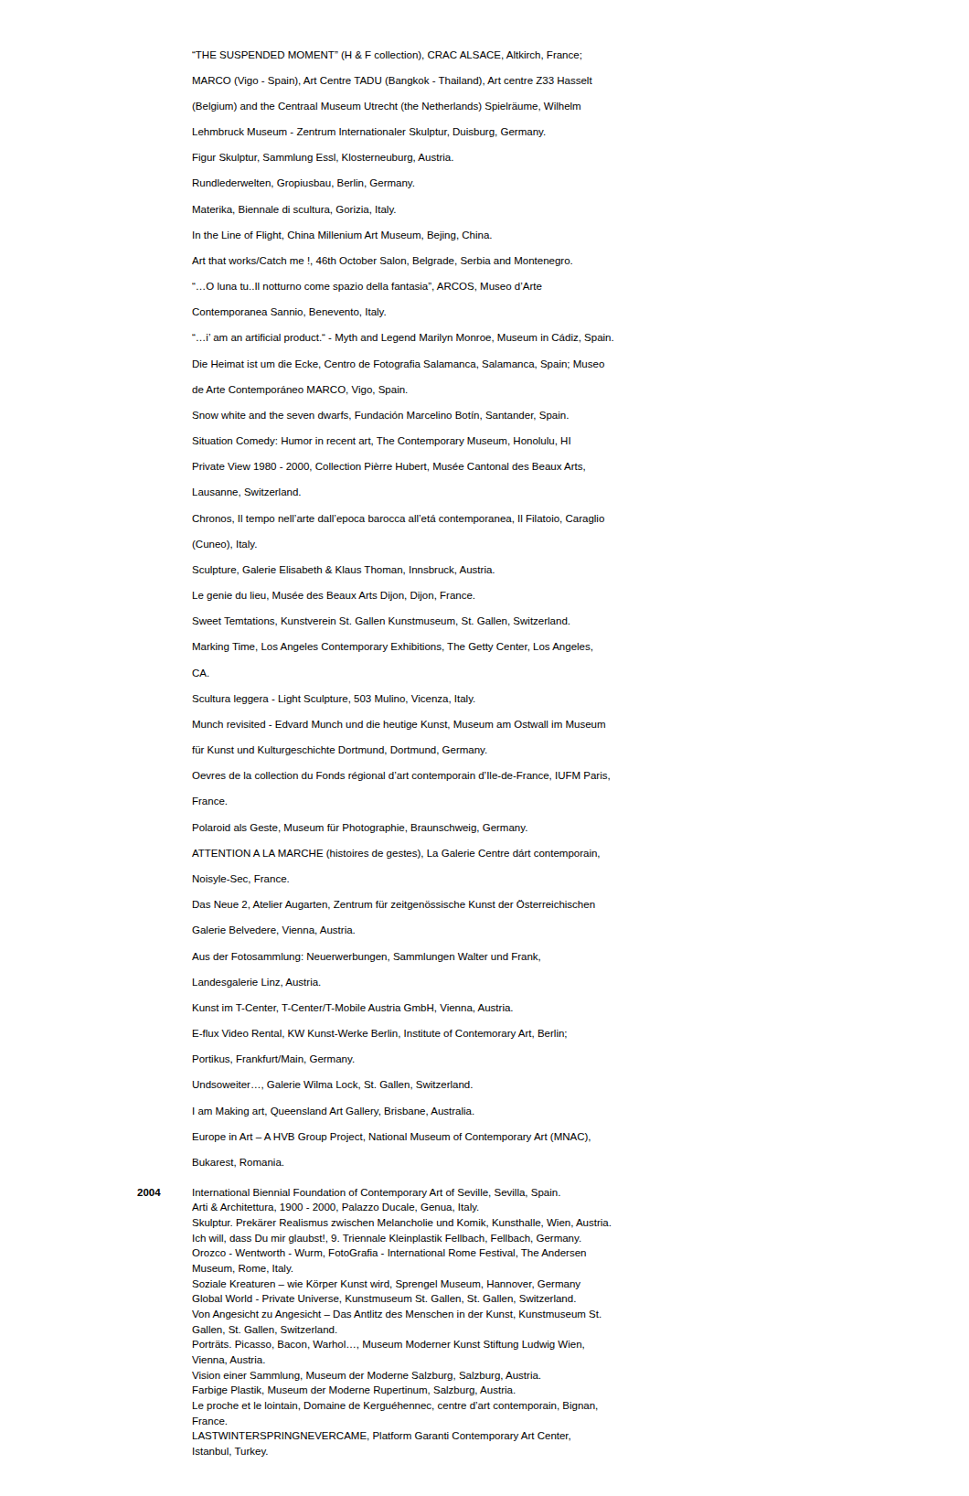“THE SUSPENDED MOMENT” (H & F collection), CRAC ALSACE, Altkirch, France;
MARCO (Vigo - Spain), Art Centre TADU (Bangkok - Thailand), Art centre Z33 Hasselt
(Belgium) and the Centraal Museum Utrecht (the Netherlands) Spielräume, Wilhelm
Lehmbruck Museum - Zentrum Internationaler Skulptur, Duisburg, Germany.
Figur Skulptur, Sammlung Essl, Klosterneuburg, Austria.
Rundlederwelten, Gropiusbau, Berlin, Germany.
Materika, Biennale di scultura, Gorizia, Italy.
In the Line of Flight, China Millenium Art Museum, Bejing, China.
Art that works/Catch me !, 46th October Salon, Belgrade, Serbia and Montenegro.
“…O luna tu..Il notturno come spazio della fantasia”, ARCOS, Museo d’Arte
Contemporanea Sannio, Benevento, Italy.
“…i’ am an artificial product.“ - Myth and Legend Marilyn Monroe, Museum in Cádiz, Spain.
Die Heimat ist um die Ecke, Centro de Fotografia Salamanca, Salamanca, Spain; Museo
de Arte Contemporáneo MARCO, Vigo, Spain.
Snow white and the seven dwarfs, Fundación Marcelino Botín, Santander, Spain.
Situation Comedy: Humor in recent art, The Contemporary Museum, Honolulu, HI
Private View 1980 - 2000, Collection Pièrre Hubert, Musée Cantonal des Beaux Arts,
Lausanne, Switzerland.
Chronos, Il tempo nell’arte dall’epoca barocca all’etá contemporanea, Il Filatoio, Caraglio
(Cuneo), Italy.
Sculpture, Galerie Elisabeth & Klaus Thoman, Innsbruck, Austria.
Le genie du lieu, Musée des Beaux Arts Dijon, Dijon, France.
Sweet Temtations, Kunstverein St. Gallen Kunstmuseum, St. Gallen, Switzerland.
Marking Time, Los Angeles Contemporary Exhibitions, The Getty Center, Los Angeles,
CA.
Scultura leggera - Light Sculpture, 503 Mulino, Vicenza, Italy.
Munch revisited - Edvard Munch und die heutige Kunst, Museum am Ostwall im Museum
für Kunst und Kulturgeschichte Dortmund, Dortmund, Germany.
Oevres de la collection du Fonds régional d’art contemporain d’Ile-de-France, IUFM Paris,
France.
Polaroid als Geste, Museum für Photographie, Braunschweig, Germany.
ATTENTION A LA MARCHE (histoires de gestes), La Galerie Centre dárt contemporain,
Noisyle-Sec, France.
Das Neue 2, Atelier Augarten, Zentrum für zeitgenössische Kunst der Österreichischen
Galerie Belvedere, Vienna, Austria.
Aus der Fotosammlung: Neuerwerbungen, Sammlungen Walter und Frank,
Landesgalerie Linz, Austria.
Kunst im T-Center, T-Center/T-Mobile Austria GmbH, Vienna, Austria.
E-flux Video Rental, KW Kunst-Werke Berlin, Institute of Contemorary Art, Berlin;
Portikus, Frankfurt/Main, Germany.
Undsoweiter…, Galerie Wilma Lock, St. Gallen, Switzerland.
I am Making art, Queensland Art Gallery, Brisbane, Australia.
Europe in Art – A HVB Group Project, National Museum of Contemporary Art (MNAC),
Bukarest, Romania.
2004
International Biennial Foundation of Contemporary Art of Seville, Sevilla, Spain.
Arti & Architettura, 1900 - 2000, Palazzo Ducale, Genua, Italy.
Skulptur. Prekärer Realismus zwischen Melancholie und Komik, Kunsthalle, Wien, Austria.
Ich will, dass Du mir glaubst!, 9. Triennale Kleinplastik Fellbach, Fellbach, Germany.
Orozco - Wentworth - Wurm, FotoGrafia - International Rome Festival, The Andersen
Museum, Rome, Italy.
Soziale Kreaturen – wie Körper Kunst wird, Sprengel Museum, Hannover, Germany
Global World - Private Universe, Kunstmuseum St. Gallen, St. Gallen, Switzerland.
Von Angesicht zu Angesicht – Das Antlitz des Menschen in der Kunst, Kunstmuseum St.
Gallen, St. Gallen, Switzerland.
Porträts. Picasso, Bacon, Warhol…, Museum Moderner Kunst Stiftung Ludwig Wien,
Vienna, Austria.
Vision einer Sammlung, Museum der Moderne Salzburg, Salzburg, Austria.
Farbige Plastik, Museum der Moderne Rupertinum, Salzburg, Austria.
Le proche et le lointain, Domaine de Kerguéhennec, centre d’art contemporain, Bignan,
France.
LASTWINTERSPRINGNEVERCAME, Platform Garanti Contemporary Art Center,
Istanbul, Turkey.